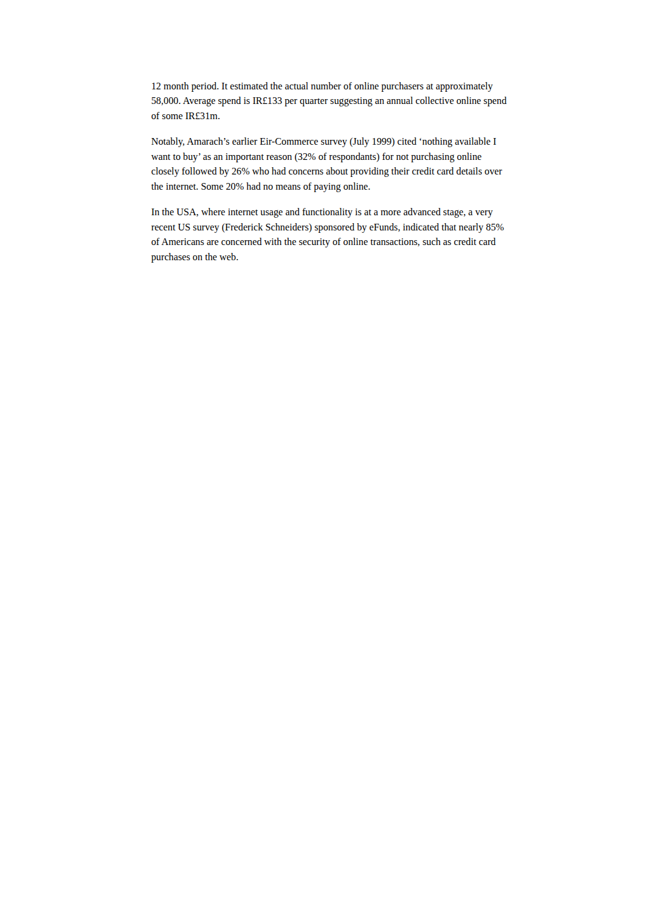12 month period. It estimated the actual number of online purchasers at approximately 58,000. Average spend is IR£133 per quarter suggesting an annual collective online spend of some IR£31m.
Notably, Amarach’s earlier Eir-Commerce survey (July 1999) cited ‘nothing available I want to buy’ as an important reason (32% of respondants) for not purchasing online closely followed by 26% who had concerns about providing their credit card details over the internet. Some 20% had no means of paying online.
In the USA, where internet usage and functionality is at a more advanced stage, a very recent US survey (Frederick Schneiders) sponsored by eFunds, indicated that nearly 85% of Americans are concerned with the security of online transactions, such as credit card purchases on the web.